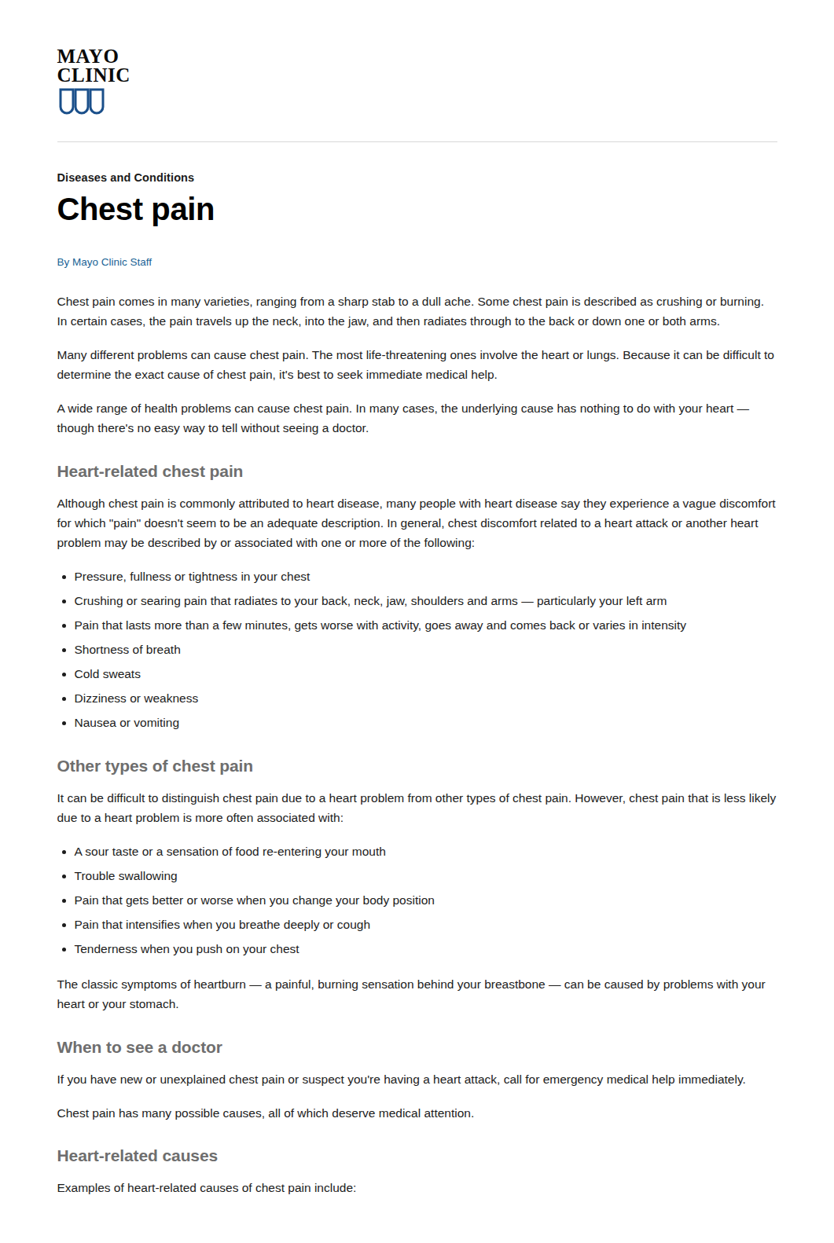MAYO
CLINIC
Diseases and Conditions
Chest pain
By Mayo Clinic Staff
Chest pain comes in many varieties, ranging from a sharp stab to a dull ache. Some chest pain is described as crushing or burning. In certain cases, the pain travels up the neck, into the jaw, and then radiates through to the back or down one or both arms.
Many different problems can cause chest pain. The most life-threatening ones involve the heart or lungs. Because it can be difficult to determine the exact cause of chest pain, it's best to seek immediate medical help.
A wide range of health problems can cause chest pain. In many cases, the underlying cause has nothing to do with your heart — though there's no easy way to tell without seeing a doctor.
Heart-related chest pain
Although chest pain is commonly attributed to heart disease, many people with heart disease say they experience a vague discomfort for which "pain" doesn't seem to be an adequate description. In general, chest discomfort related to a heart attack or another heart problem may be described by or associated with one or more of the following:
Pressure, fullness or tightness in your chest
Crushing or searing pain that radiates to your back, neck, jaw, shoulders and arms — particularly your left arm
Pain that lasts more than a few minutes, gets worse with activity, goes away and comes back or varies in intensity
Shortness of breath
Cold sweats
Dizziness or weakness
Nausea or vomiting
Other types of chest pain
It can be difficult to distinguish chest pain due to a heart problem from other types of chest pain. However, chest pain that is less likely due to a heart problem is more often associated with:
A sour taste or a sensation of food re-entering your mouth
Trouble swallowing
Pain that gets better or worse when you change your body position
Pain that intensifies when you breathe deeply or cough
Tenderness when you push on your chest
The classic symptoms of heartburn — a painful, burning sensation behind your breastbone — can be caused by problems with your heart or your stomach.
When to see a doctor
If you have new or unexplained chest pain or suspect you're having a heart attack, call for emergency medical help immediately.
Chest pain has many possible causes, all of which deserve medical attention.
Heart-related causes
Examples of heart-related causes of chest pain include: